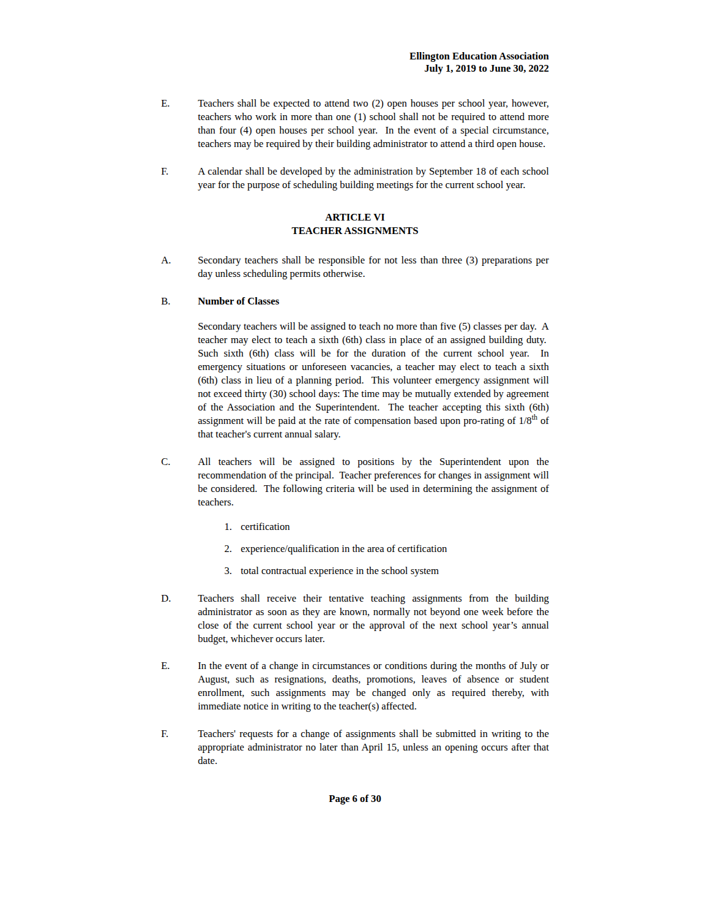Ellington Education Association July 1, 2019 to June 30, 2022
E.
Teachers shall be expected to attend two (2) open houses per school year, however, teachers who work in more than one (1) school shall not be required to attend more than four (4) open houses per school year. In the event of a special circumstance, teachers may be required by their building administrator to attend a third open house.
F.
A calendar shall be developed by the administration by September 18 of each school year for the purpose of scheduling building meetings for the current school year.
ARTICLE VI TEACHER ASSIGNMENTS
A.
Secondary teachers shall be responsible for not less than three (3) preparations per day unless scheduling permits otherwise.
B.
Number of Classes
Secondary teachers will be assigned to teach no more than five (5) classes per day. A teacher may elect to teach a sixth (6th) class in place of an assigned building duty. Such sixth (6th) class will be for the duration of the current school year. In emergency situations or unforeseen vacancies, a teacher may elect to teach a sixth (6th) class in lieu of a planning period. This volunteer emergency assignment will not exceed thirty (30) school days: The time may be mutually extended by agreement of the Association and the Superintendent. The teacher accepting this sixth (6th) assignment will be paid at the rate of compensation based upon pro-rating of 1/8th of that teacher's current annual salary.
C.
All teachers will be assigned to positions by the Superintendent upon the recommendation of the principal. Teacher preferences for changes in assignment will be considered. The following criteria will be used in determining the assignment of teachers.
1. certification
2. experience/qualification in the area of certification
3. total contractual experience in the school system
D.
Teachers shall receive their tentative teaching assignments from the building administrator as soon as they are known, normally not beyond one week before the close of the current school year or the approval of the next school year’s annual budget, whichever occurs later.
E.
In the event of a change in circumstances or conditions during the months of July or August, such as resignations, deaths, promotions, leaves of absence or student enrollment, such assignments may be changed only as required thereby, with immediate notice in writing to the teacher(s) affected.
F.
Teachers' requests for a change of assignments shall be submitted in writing to the appropriate administrator no later than April 15, unless an opening occurs after that date.
Page 6 of 30